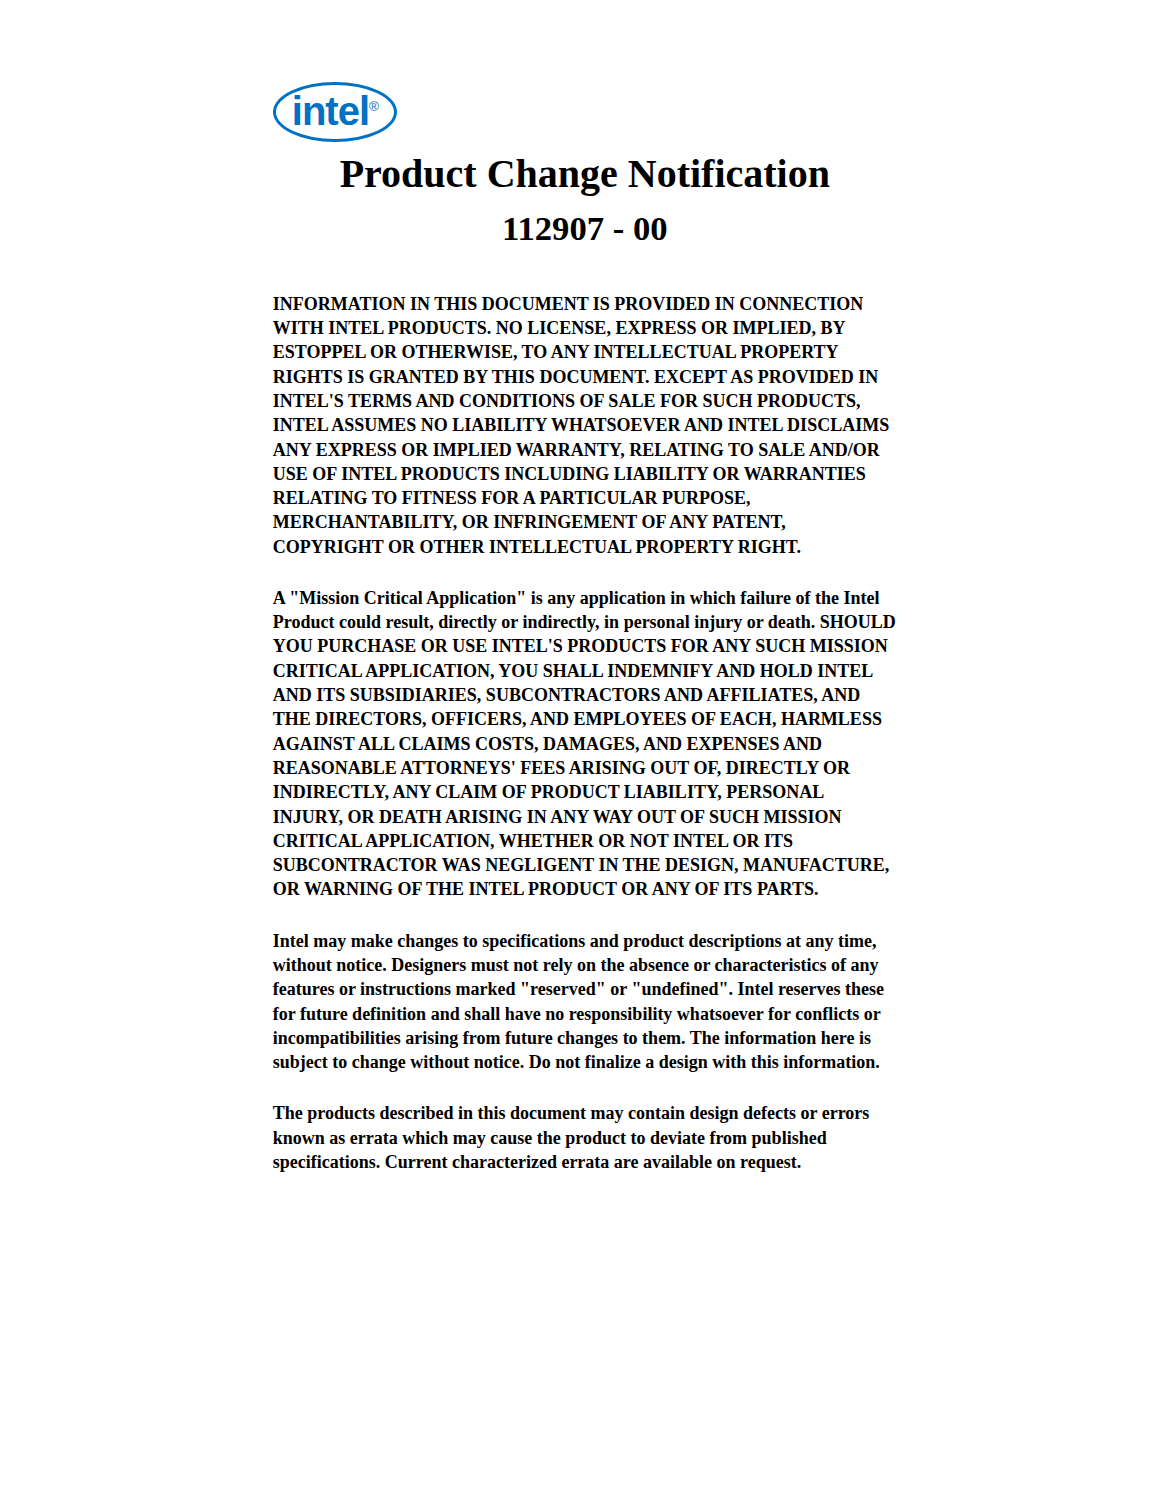intel®
Product Change Notification
112907 - 00
INFORMATION IN THIS DOCUMENT IS PROVIDED IN CONNECTION WITH INTEL PRODUCTS. NO LICENSE, EXPRESS OR IMPLIED, BY ESTOPPEL OR OTHERWISE, TO ANY INTELLECTUAL PROPERTY RIGHTS IS GRANTED BY THIS DOCUMENT. EXCEPT AS PROVIDED IN INTEL'S TERMS AND CONDITIONS OF SALE FOR SUCH PRODUCTS, INTEL ASSUMES NO LIABILITY WHATSOEVER AND INTEL DISCLAIMS ANY EXPRESS OR IMPLIED WARRANTY, RELATING TO SALE AND/OR USE OF INTEL PRODUCTS INCLUDING LIABILITY OR WARRANTIES RELATING TO FITNESS FOR A PARTICULAR PURPOSE, MERCHANTABILITY, OR INFRINGEMENT OF ANY PATENT, COPYRIGHT OR OTHER INTELLECTUAL PROPERTY RIGHT.
A "Mission Critical Application" is any application in which failure of the Intel Product could result, directly or indirectly, in personal injury or death. SHOULD YOU PURCHASE OR USE INTEL'S PRODUCTS FOR ANY SUCH MISSION CRITICAL APPLICATION, YOU SHALL INDEMNIFY AND HOLD INTEL AND ITS SUBSIDIARIES, SUBCONTRACTORS AND AFFILIATES, AND THE DIRECTORS, OFFICERS, AND EMPLOYEES OF EACH, HARMLESS AGAINST ALL CLAIMS COSTS, DAMAGES, AND EXPENSES AND REASONABLE ATTORNEYS' FEES ARISING OUT OF, DIRECTLY OR INDIRECTLY, ANY CLAIM OF PRODUCT LIABILITY, PERSONAL INJURY, OR DEATH ARISING IN ANY WAY OUT OF SUCH MISSION CRITICAL APPLICATION, WHETHER OR NOT INTEL OR ITS SUBCONTRACTOR WAS NEGLIGENT IN THE DESIGN, MANUFACTURE, OR WARNING OF THE INTEL PRODUCT OR ANY OF ITS PARTS.
Intel may make changes to specifications and product descriptions at any time, without notice. Designers must not rely on the absence or characteristics of any features or instructions marked "reserved" or "undefined". Intel reserves these for future definition and shall have no responsibility whatsoever for conflicts or incompatibilities arising from future changes to them. The information here is subject to change without notice. Do not finalize a design with this information.
The products described in this document may contain design defects or errors known as errata which may cause the product to deviate from published specifications. Current characterized errata are available on request.